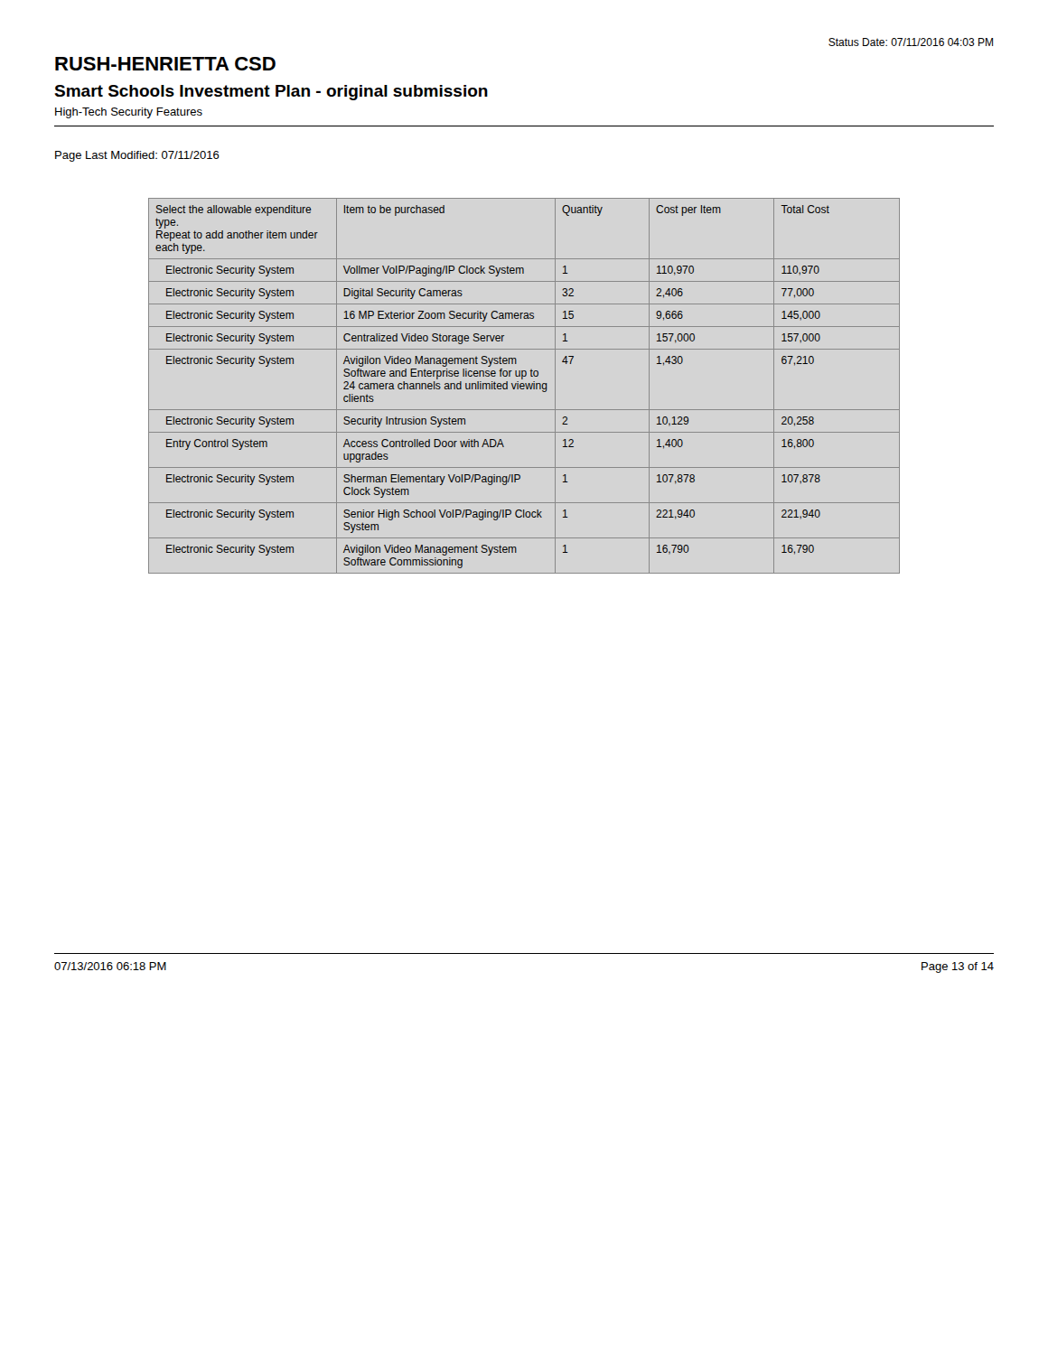Status Date: 07/11/2016 04:03 PM
RUSH-HENRIETTA CSD
Smart Schools Investment Plan - original submission
High-Tech Security Features
Page Last Modified: 07/11/2016
| Select the allowable expenditure type. Repeat to add another item under each type. | Item to be purchased | Quantity | Cost per Item | Total Cost |
| --- | --- | --- | --- | --- |
| Electronic Security System | Vollmer VoIP/Paging/IP Clock System | 1 | 110,970 | 110,970 |
| Electronic Security System | Digital Security Cameras | 32 | 2,406 | 77,000 |
| Electronic Security System | 16 MP Exterior Zoom Security Cameras | 15 | 9,666 | 145,000 |
| Electronic Security System | Centralized Video Storage Server | 1 | 157,000 | 157,000 |
| Electronic Security System | Avigilon Video Management System Software and Enterprise license for up to 24 camera channels and unlimited viewing clients | 47 | 1,430 | 67,210 |
| Electronic Security System | Security Intrusion System | 2 | 10,129 | 20,258 |
| Entry Control System | Access Controlled Door with ADA upgrades | 12 | 1,400 | 16,800 |
| Electronic Security System | Sherman Elementary VoIP/Paging/IP Clock System | 1 | 107,878 | 107,878 |
| Electronic Security System | Senior High School VoIP/Paging/IP Clock System | 1 | 221,940 | 221,940 |
| Electronic Security System | Avigilon Video Management System Software Commissioning | 1 | 16,790 | 16,790 |
07/13/2016 06:18 PM Page 13 of 14